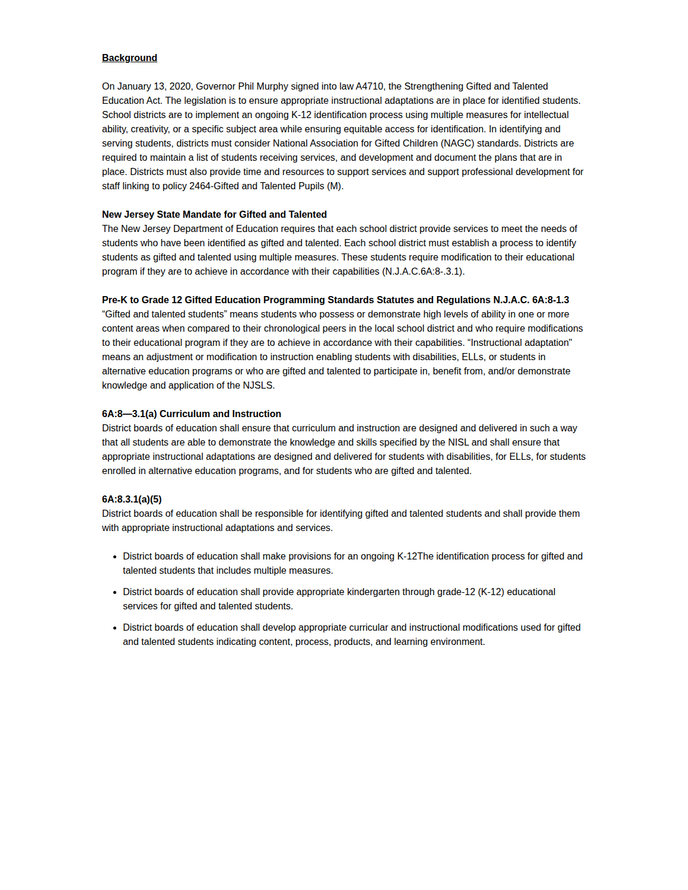Background
On January 13, 2020, Governor Phil Murphy signed into law A4710, the Strengthening Gifted and Talented Education Act. The legislation is to ensure appropriate instructional adaptations are in place for identified students. School districts are to implement an ongoing K-12 identification process using multiple measures for intellectual ability, creativity, or a specific subject area while ensuring equitable access for identification. In identifying and serving students, districts must consider National Association for Gifted Children (NAGC) standards. Districts are required to maintain a list of students receiving services, and development and document the plans that are in place. Districts must also provide time and resources to support services and support professional development for staff linking to policy 2464-Gifted and Talented Pupils (M).
New Jersey State Mandate for Gifted and Talented
The New Jersey Department of Education requires that each school district provide services to meet the needs of students who have been identified as gifted and talented. Each school district must establish a process to identify students as gifted and talented using multiple measures. These students require modification to their educational program if they are to achieve in accordance with their capabilities (N.J.A.C.6A:8-.3.1).
Pre-K to Grade 12 Gifted Education Programming Standards Statutes and Regulations N.J.A.C. 6A:8-1.3
“Gifted and talented students” means students who possess or demonstrate high levels of ability in one or more content areas when compared to their chronological peers in the local school district and who require modifications to their educational program if they are to achieve in accordance with their capabilities. “Instructional adaptation" means an adjustment or modification to instruction enabling students with disabilities, ELLs, or students in alternative education programs or who are gifted and talented to participate in, benefit from, and/or demonstrate knowledge and application of the NJSLS.
6A:8—3.1(a) Curriculum and Instruction
District boards of education shall ensure that curriculum and instruction are designed and delivered in such a way that all students are able to demonstrate the knowledge and skills specified by the NISL and shall ensure that appropriate instructional adaptations are designed and delivered for students with disabilities, for ELLs, for students enrolled in alternative education programs, and for students who are gifted and talented.
6A:8.3.1(a)(5)
District boards of education shall be responsible for identifying gifted and talented students and shall provide them with appropriate instructional adaptations and services.
District boards of education shall make provisions for an ongoing K-12The identification process for gifted and talented students that includes multiple measures.
District boards of education shall provide appropriate kindergarten through grade-12 (K-12) educational services for gifted and talented students.
District boards of education shall develop appropriate curricular and instructional modifications used for gifted and talented students indicating content, process, products, and learning environment.